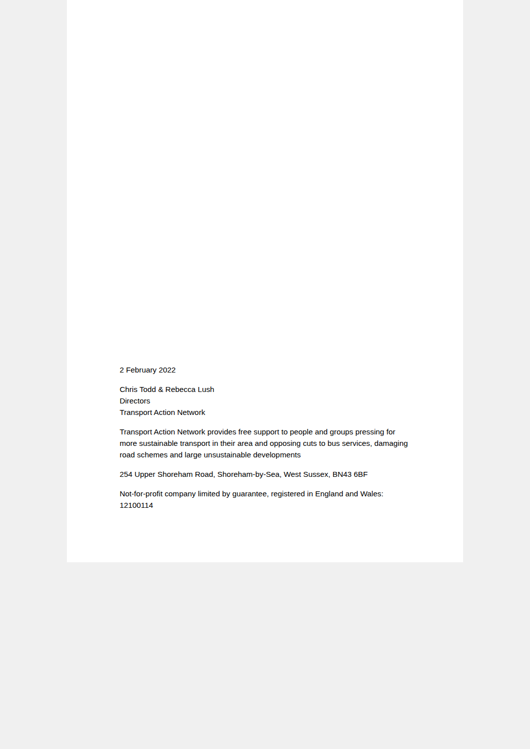2 February 2022
Chris Todd & Rebecca Lush
Directors
Transport Action Network
Transport Action Network provides free support to people and groups pressing for more sustainable transport in their area and opposing cuts to bus services, damaging road schemes and large unsustainable developments
254 Upper Shoreham Road, Shoreham-by-Sea, West Sussex, BN43 6BF
Not-for-profit company limited by guarantee, registered in England and Wales: 12100114